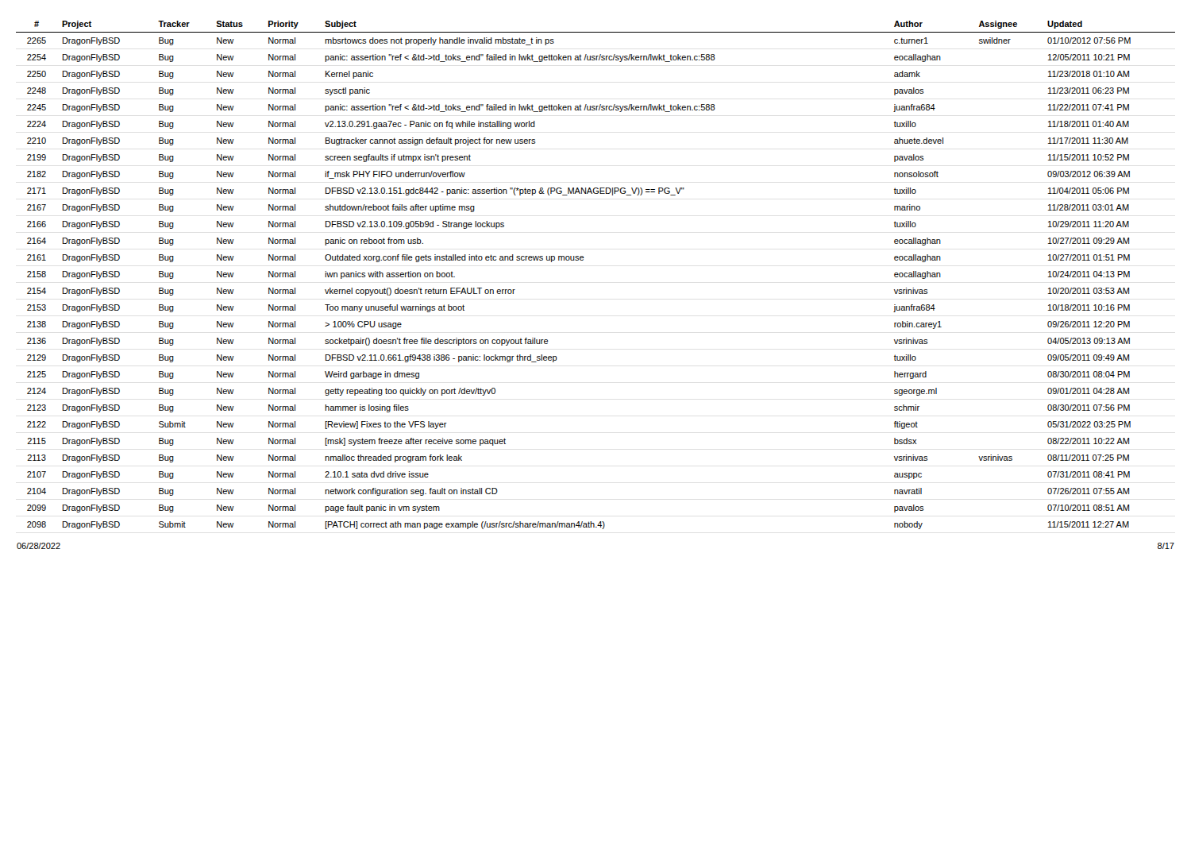| # | Project | Tracker | Status | Priority | Subject | Author | Assignee | Updated |
| --- | --- | --- | --- | --- | --- | --- | --- | --- |
| 2265 | DragonFlyBSD | Bug | New | Normal | mbsrtowcs does not properly handle invalid mbstate_t in ps | c.turner1 | swildner | 01/10/2012 07:56 PM |
| 2254 | DragonFlyBSD | Bug | New | Normal | panic: assertion "ref < &td->td_toks_end" failed in lwkt_gettoken at /usr/src/sys/kern/lwkt_token.c:588 | eocallaghan | | 12/05/2011 10:21 PM |
| 2250 | DragonFlyBSD | Bug | New | Normal | Kernel panic | adamk | | 11/23/2018 01:10 AM |
| 2248 | DragonFlyBSD | Bug | New | Normal | sysctl panic | pavalos | | 11/23/2011 06:23 PM |
| 2245 | DragonFlyBSD | Bug | New | Normal | panic: assertion "ref < &td->td_toks_end" failed in lwkt_gettoken at /usr/src/sys/kern/lwkt_token.c:588 | juanfra684 | | 11/22/2011 07:41 PM |
| 2224 | DragonFlyBSD | Bug | New | Normal | v2.13.0.291.gaa7ec - Panic on fq while installing world | tuxillo | | 11/18/2011 01:40 AM |
| 2210 | DragonFlyBSD | Bug | New | Normal | Bugtracker cannot assign default project for new users | ahuete.devel | | 11/17/2011 11:30 AM |
| 2199 | DragonFlyBSD | Bug | New | Normal | screen segfaults if utmpx isn't present | pavalos | | 11/15/2011 10:52 PM |
| 2182 | DragonFlyBSD | Bug | New | Normal | if_msk PHY FIFO underrun/overflow | nonsolosoft | | 09/03/2012 06:39 AM |
| 2171 | DragonFlyBSD | Bug | New | Normal | DFBSD v2.13.0.151.gdc8442 - panic: assertion "(*ptep & (PG_MANAGED/PG_V)) == PG_V" | tuxillo | | 11/04/2011 05:06 PM |
| 2167 | DragonFlyBSD | Bug | New | Normal | shutdown/reboot fails after uptime msg | marino | | 11/28/2011 03:01 AM |
| 2166 | DragonFlyBSD | Bug | New | Normal | DFBSD v2.13.0.109.g05b9d - Strange lockups | tuxillo | | 10/29/2011 11:20 AM |
| 2164 | DragonFlyBSD | Bug | New | Normal | panic on reboot from usb. | eocallaghan | | 10/27/2011 09:29 AM |
| 2161 | DragonFlyBSD | Bug | New | Normal | Outdated xorg.conf file gets installed into etc and screws up mouse | eocallaghan | | 10/27/2011 01:51 PM |
| 2158 | DragonFlyBSD | Bug | New | Normal | iwn panics with assertion on boot. | eocallaghan | | 10/24/2011 04:13 PM |
| 2154 | DragonFlyBSD | Bug | New | Normal | vkernel copyout() doesn't return EFAULT on error | vsrinivas | | 10/20/2011 03:53 AM |
| 2153 | DragonFlyBSD | Bug | New | Normal | Too many unuseful warnings at boot | juanfra684 | | 10/18/2011 10:16 PM |
| 2138 | DragonFlyBSD | Bug | New | Normal | > 100% CPU usage | robin.carey1 | | 09/26/2011 12:20 PM |
| 2136 | DragonFlyBSD | Bug | New | Normal | socketpair() doesn't free file descriptors on copyout failure | vsrinivas | | 04/05/2013 09:13 AM |
| 2129 | DragonFlyBSD | Bug | New | Normal | DFBSD v2.11.0.661.gf9438 i386 - panic: lockmgr thrd_sleep | tuxillo | | 09/05/2011 09:49 AM |
| 2125 | DragonFlyBSD | Bug | New | Normal | Weird garbage in dmesg | herrgard | | 08/30/2011 08:04 PM |
| 2124 | DragonFlyBSD | Bug | New | Normal | getty repeating too quickly on port /dev/ttyv0 | sgeorge.ml | | 09/01/2011 04:28 AM |
| 2123 | DragonFlyBSD | Bug | New | Normal | hammer is losing files | schmir | | 08/30/2011 07:56 PM |
| 2122 | DragonFlyBSD | Submit | New | Normal | [Review] Fixes to the VFS layer | ftigeot | | 05/31/2022 03:25 PM |
| 2115 | DragonFlyBSD | Bug | New | Normal | [msk] system freeze after receive some paquet | bsdsx | | 08/22/2011 10:22 AM |
| 2113 | DragonFlyBSD | Bug | New | Normal | nmalloc threaded program fork leak | vsrinivas | vsrinivas | 08/11/2011 07:25 PM |
| 2107 | DragonFlyBSD | Bug | New | Normal | 2.10.1 sata dvd drive issue | ausppc | | 07/31/2011 08:41 PM |
| 2104 | DragonFlyBSD | Bug | New | Normal | network configuration seg. fault on install CD | navratil | | 07/26/2011 07:55 AM |
| 2099 | DragonFlyBSD | Bug | New | Normal | page fault panic in vm system | pavalos | | 07/10/2011 08:51 AM |
| 2098 | DragonFlyBSD | Submit | New | Normal | [PATCH] correct ath man page example (/usr/src/share/man/man4/ath.4) | nobody | | 11/15/2011 12:27 AM |
| 06/28/2022 | 8/17 |